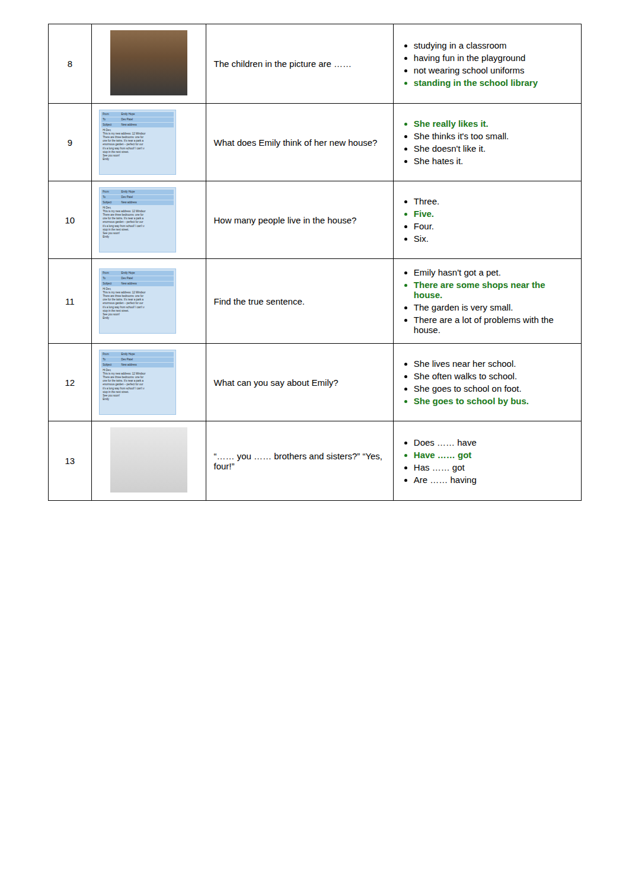| 8 | | The children in the picture are …… | studying in a classroom having fun in the playground not wearing school uniforms standing in the school library |
| 9 | From Emily Hope To Dev Patel Subject New address Hi Dev, This is my new address: 12 Windsor There are three bedrooms: one for one for the twins. It's near a park a enormous garden – perfect for our it's a long way from school! I can't v stop in the next street. See you soon! Emily | What does Emily think of her new house? | She really likes it. She thinks it's too small. She doesn't like it. She hates it. |
| 10 | From Emily Hope To Dev Patel Subject New address Hi Dev, This is my new address: 12 Windsor There are three bedrooms: one for one for the twins. It's near a park a enormous garden – perfect for our it's a long way from school! I can't v stop in the next street. See you soon! Emily | How many people live in the house? | Three. Five. Four. Six. |
| 11 | From Emily Hope To Dev Patel Subject New address Hi Dev, This is my new address: 12 Windsor There are three bedrooms: one for one for the twins. It's near a park a enormous garden – perfect for our it's a long way from school! I can't v stop in the next street. See you soon! Emily | Find the true sentence. | Emily hasn't got a pet. There are some shops near the house. The garden is very small. There are a lot of problems with the house. |
| 12 | From Emily Hope To Dev Patel Subject New address Hi Dev, This is my new address: 12 Windsor There are three bedrooms: one for one for the twins. It's near a park a enormous garden – perfect for our it's a long way from school! I can't v stop in the next street. See you soon! Emily | What can you say about Emily? | She lives near her school. She often walks to school. She goes to school on foot. She goes to school by bus. |
| 13 | | “…… you …… brothers and sisters?” “Yes, four!” | Does …… have Have …… got Has …… got Are …… having |